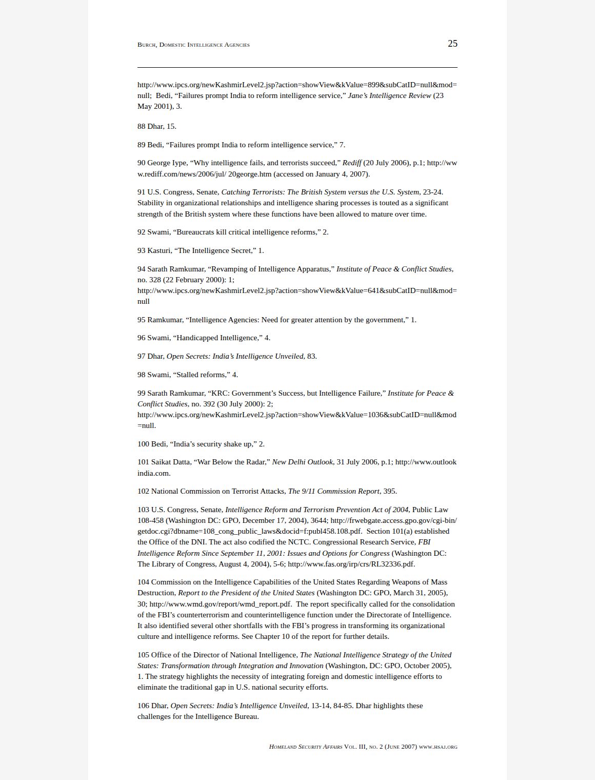Burch, Domestic Intelligence Agencies 25
http://www.ipcs.org/newKashmirLevel2.jsp?action=showView&kValue=899&subCatID=null&mod=null; Bedi, “Failures prompt India to reform intelligence service,” Jane’s Intelligence Review (23 May 2001), 3.
88 Dhar, 15.
89 Bedi, “Failures prompt India to reform intelligence service,” 7.
90 George Iype, “Why intelligence fails, and terrorists succeed,” Rediff (20 July 2006), p.1; http://www.rediff.com/news/2006/jul/ 20george.htm (accessed on January 4, 2007).
91 U.S. Congress, Senate, Catching Terrorists: The British System versus the U.S. System, 23-24. Stability in organizational relationships and intelligence sharing processes is touted as a significant strength of the British system where these functions have been allowed to mature over time.
92 Swami, “Bureaucrats kill critical intelligence reforms,” 2.
93 Kasturi, “The Intelligence Secret,” 1.
94 Sarath Ramkumar, “Revamping of Intelligence Apparatus,” Institute of Peace & Conflict Studies, no. 328 (22 February 2000): 1;
http://www.ipcs.org/newKashmirLevel2.jsp?action=showView&kValue=641&subCatID=null&mod=null
95 Ramkumar, “Intelligence Agencies: Need for greater attention by the government,” 1.
96 Swami, “Handicapped Intelligence,” 4.
97 Dhar, Open Secrets: India’s Intelligence Unveiled, 83.
98 Swami, “Stalled reforms,” 4.
99 Sarath Ramkumar, “KRC: Government’s Success, but Intelligence Failure,” Institute for Peace & Conflict Studies, no. 392 (30 July 2000): 2;
http://www.ipcs.org/newKashmirLevel2.jsp?action=showView&kValue=1036&subCatID=null&mod=null.
100 Bedi, “India’s security shake up,” 2.
101 Saikat Datta, “War Below the Radar,” New Delhi Outlook, 31 July 2006, p.1; http://www.outlookindia.com.
102 National Commission on Terrorist Attacks, The 9/11 Commission Report, 395.
103 U.S. Congress, Senate, Intelligence Reform and Terrorism Prevention Act of 2004, Public Law 108-458 (Washington DC: GPO, December 17, 2004), 3644; http://frwebgate.access.gpo.gov/cgi-bin/getdoc.cgi?dbname=108_cong_public_laws&docid=f:publ458.108.pdf. Section 101(a) established the Office of the DNI. The act also codified the NCTC. Congressional Research Service, FBI Intelligence Reform Since September 11, 2001: Issues and Options for Congress (Washington DC: The Library of Congress, August 4, 2004), 5-6; http://www.fas.org/irp/crs/RL32336.pdf.
104 Commission on the Intelligence Capabilities of the United States Regarding Weapons of Mass Destruction, Report to the President of the United States (Washington DC: GPO, March 31, 2005), 30; http://www.wmd.gov/report/wmd_report.pdf. The report specifically called for the consolidation of the FBI’s counterterrorism and counterintelligence function under the Directorate of Intelligence. It also identified several other shortfalls with the FBI’s progress in transforming its organizational culture and intelligence reforms. See Chapter 10 of the report for further details.
105 Office of the Director of National Intelligence, The National Intelligence Strategy of the United States: Transformation through Integration and Innovation (Washington, DC: GPO, October 2005), 1. The strategy highlights the necessity of integrating foreign and domestic intelligence efforts to eliminate the traditional gap in U.S. national security efforts.
106 Dhar, Open Secrets: India’s Intelligence Unveiled, 13-14, 84-85. Dhar highlights these challenges for the Intelligence Bureau.
Homeland Security Affairs Vol. III, no. 2 (June 2007) www.hsaj.org